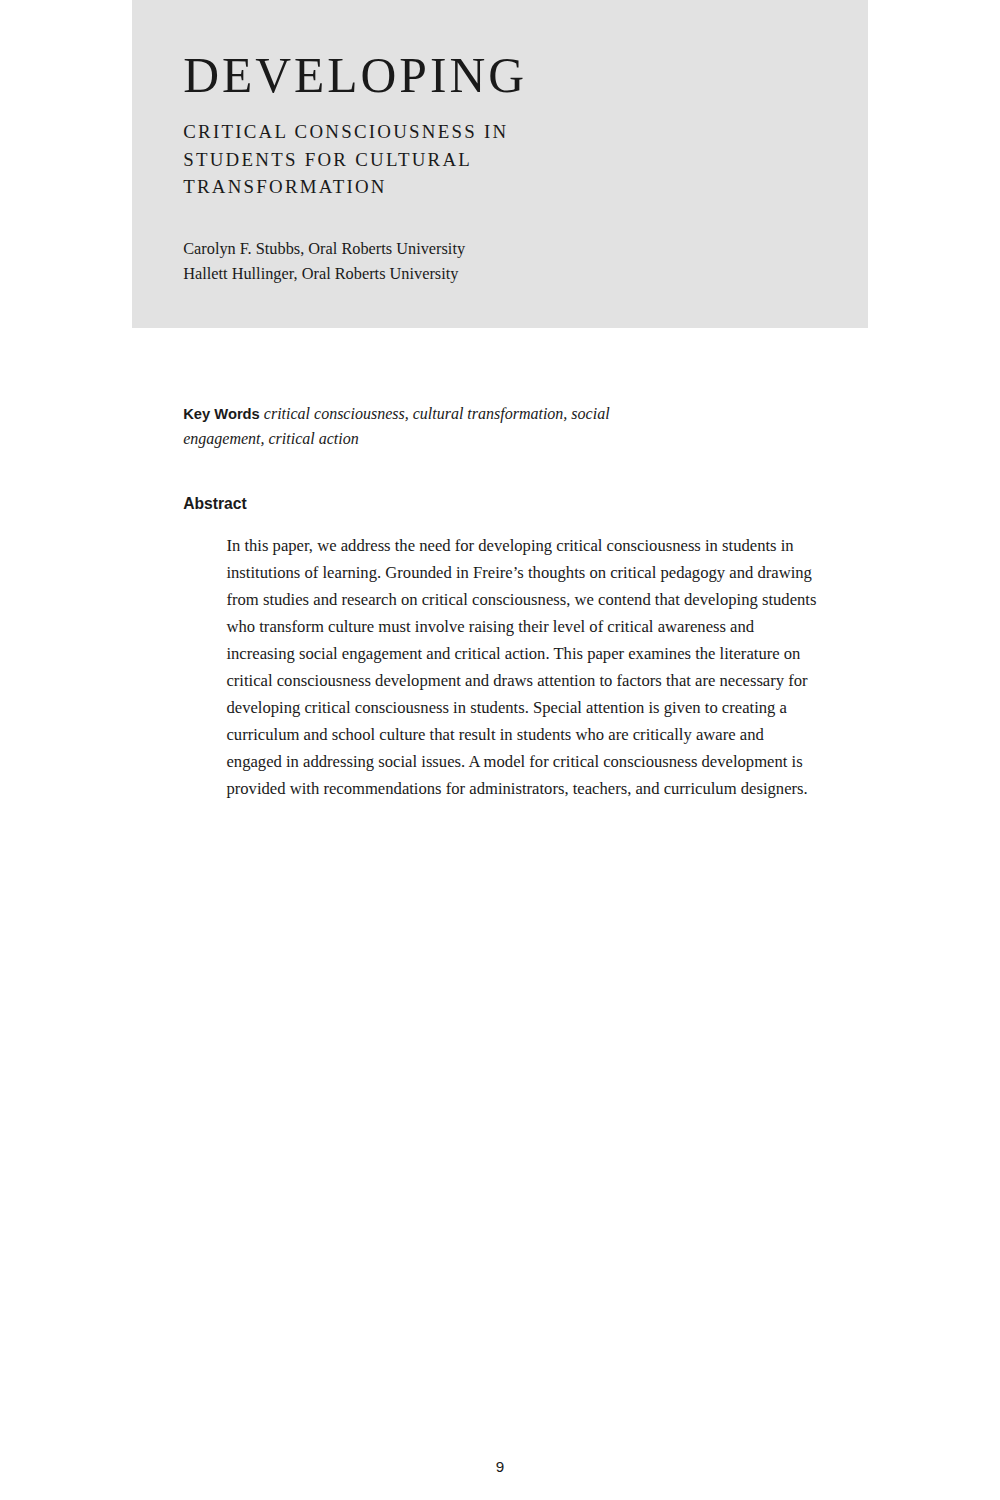DEVELOPING
Critical Consciousness in Students for Cultural Transformation
Carolyn F. Stubbs, Oral Roberts University Hallett Hullinger, Oral Roberts University
Key Words critical consciousness, cultural transformation, social engagement, critical action
Abstract
In this paper, we address the need for developing critical consciousness in students in institutions of learning. Grounded in Freire’s thoughts on critical pedagogy and drawing from studies and research on critical consciousness, we contend that developing students who transform culture must involve raising their level of critical awareness and increasing social engagement and critical action. This paper examines the literature on critical consciousness development and draws attention to factors that are necessary for developing critical consciousness in students. Special attention is given to creating a curriculum and school culture that result in students who are critically aware and engaged in addressing social issues. A model for critical consciousness development is provided with recommendations for administrators, teachers, and curriculum designers.
9